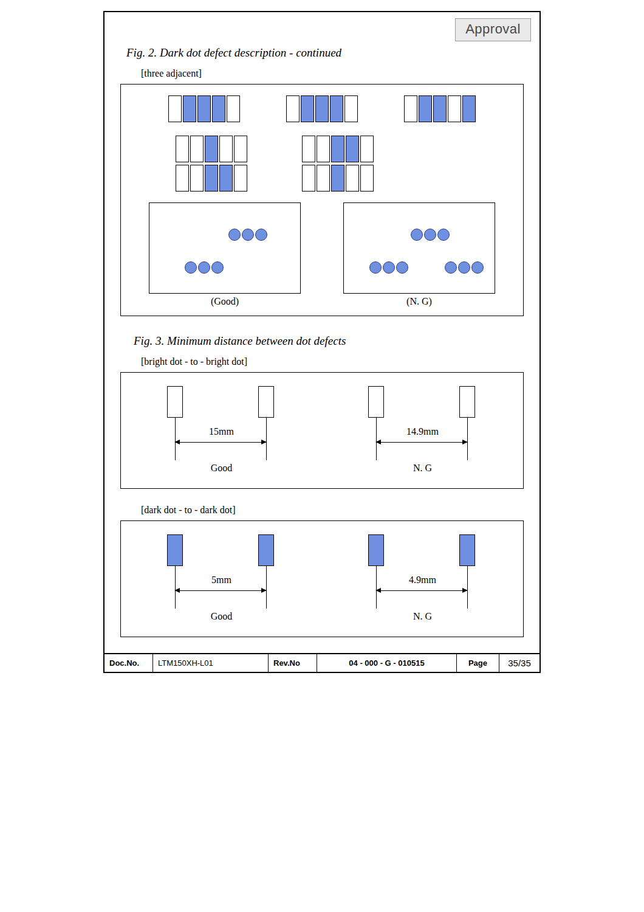Approval
Fig. 2. Dark dot defect description - continued
[three adjacent]
(Good)
(N. G)
Fig. 3. Minimum distance between dot defects
[bright dot - to - bright dot]
15mm
Good
14.9mm
N. G
[dark dot - to - dark dot]
5mm
Good
4.9mm
N. G
Doc.No.
LTM150XH-L01
Rev.No
04 - 000 - G - 010515
Page
35/35